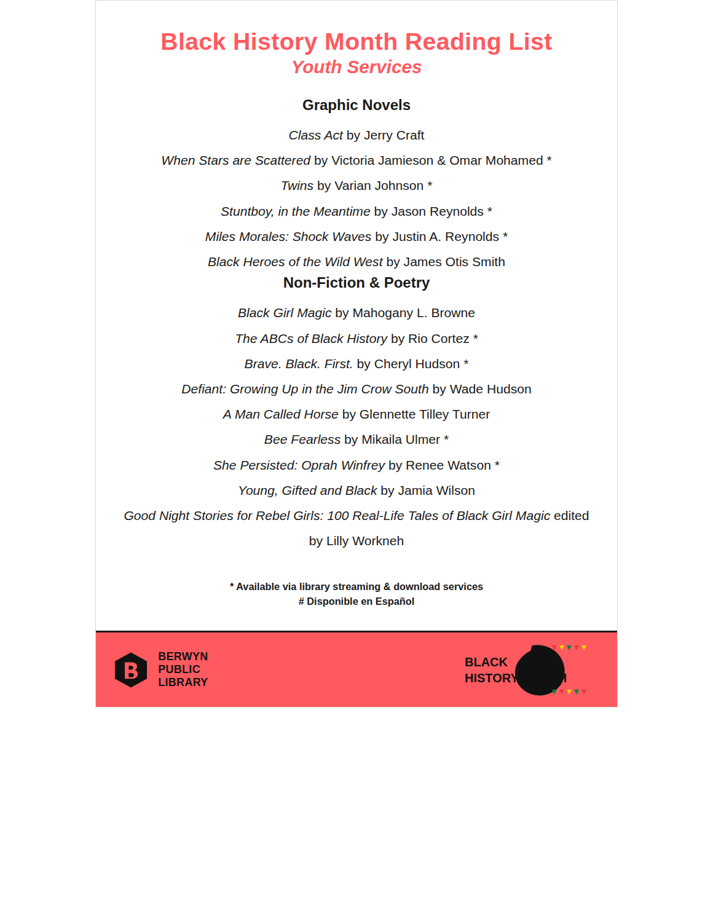Black History Month Reading List
Youth Services
Graphic Novels
Class Act by Jerry Craft
When Stars are Scattered by Victoria Jamieson & Omar Mohamed *
Twins by Varian Johnson *
Stuntboy, in the Meantime by Jason Reynolds *
Miles Morales: Shock Waves by Justin A. Reynolds *
Black Heroes of the Wild West by James Otis Smith
Non-Fiction & Poetry
Black Girl Magic by Mahogany L. Browne
The ABCs of Black History by Rio Cortez *
Brave. Black. First. by Cheryl Hudson *
Defiant: Growing Up in the Jim Crow South by Wade Hudson
A Man Called Horse by Glennette Tilley Turner
Bee Fearless by Mikaila Ulmer *
She Persisted: Oprah Winfrey by Renee Watson *
Young, Gifted and Black by Jamia Wilson
Good Night Stories for Rebel Girls: 100 Real-Life Tales of Black Girl Magic edited by Lilly Workneh
* Available via library streaming & download services
# Disponible en Español
Berwyn
Public
Library
BLACK HISTORY MONTH